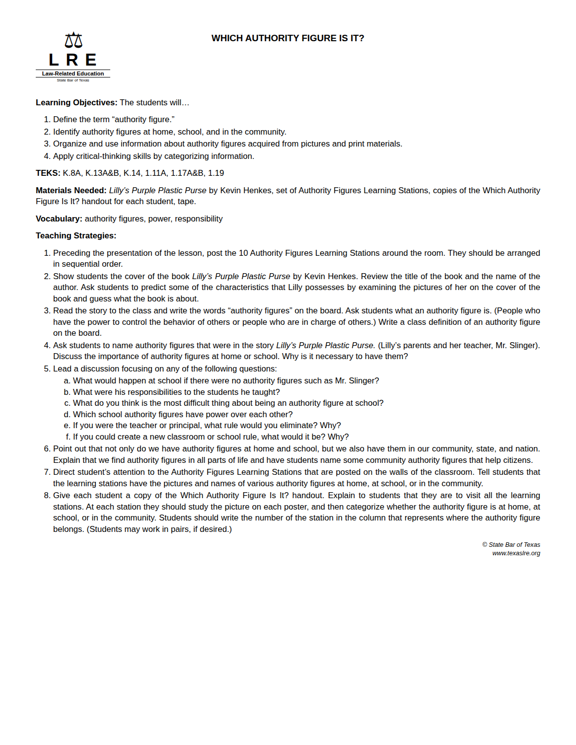⚖
L R E
Law-Related Education
State Bar of Texas
WHICH AUTHORITY FIGURE IS IT?
Learning Objectives: The students will…
Define the term “authority figure.”
Identify authority figures at home, school, and in the community.
Organize and use information about authority figures acquired from pictures and print materials.
Apply critical-thinking skills by categorizing information.
TEKS: K.8A, K.13A&B, K.14, 1.11A, 1.17A&B, 1.19
Materials Needed: Lilly’s Purple Plastic Purse by Kevin Henkes, set of Authority Figures Learning Stations, copies of the Which Authority Figure Is It? handout for each student, tape.
Vocabulary: authority figures, power, responsibility
Teaching Strategies:
Preceding the presentation of the lesson, post the 10 Authority Figures Learning Stations around the room. They should be arranged in sequential order.
Show students the cover of the book Lilly’s Purple Plastic Purse by Kevin Henkes. Review the title of the book and the name of the author. Ask students to predict some of the characteristics that Lilly possesses by examining the pictures of her on the cover of the book and guess what the book is about.
Read the story to the class and write the words “authority figures” on the board. Ask students what an authority figure is. (People who have the power to control the behavior of others or people who are in charge of others.) Write a class definition of an authority figure on the board.
Ask students to name authority figures that were in the story Lilly’s Purple Plastic Purse. (Lilly’s parents and her teacher, Mr. Slinger). Discuss the importance of authority figures at home or school. Why is it necessary to have them?
Lead a discussion focusing on any of the following questions:
What would happen at school if there were no authority figures such as Mr. Slinger?
What were his responsibilities to the students he taught?
What do you think is the most difficult thing about being an authority figure at school?
Which school authority figures have power over each other?
If you were the teacher or principal, what rule would you eliminate? Why?
If you could create a new classroom or school rule, what would it be? Why?
Point out that not only do we have authority figures at home and school, but we also have them in our community, state, and nation. Explain that we find authority figures in all parts of life and have students name some community authority figures that help citizens.
Direct student’s attention to the Authority Figures Learning Stations that are posted on the walls of the classroom. Tell students that the learning stations have the pictures and names of various authority figures at home, at school, or in the community.
Give each student a copy of the Which Authority Figure Is It? handout. Explain to students that they are to visit all the learning stations. At each station they should study the picture on each poster, and then categorize whether the authority figure is at home, at school, or in the community. Students should write the number of the station in the column that represents where the authority figure belongs. (Students may work in pairs, if desired.)
© State Bar of Texas
www.texaslre.org